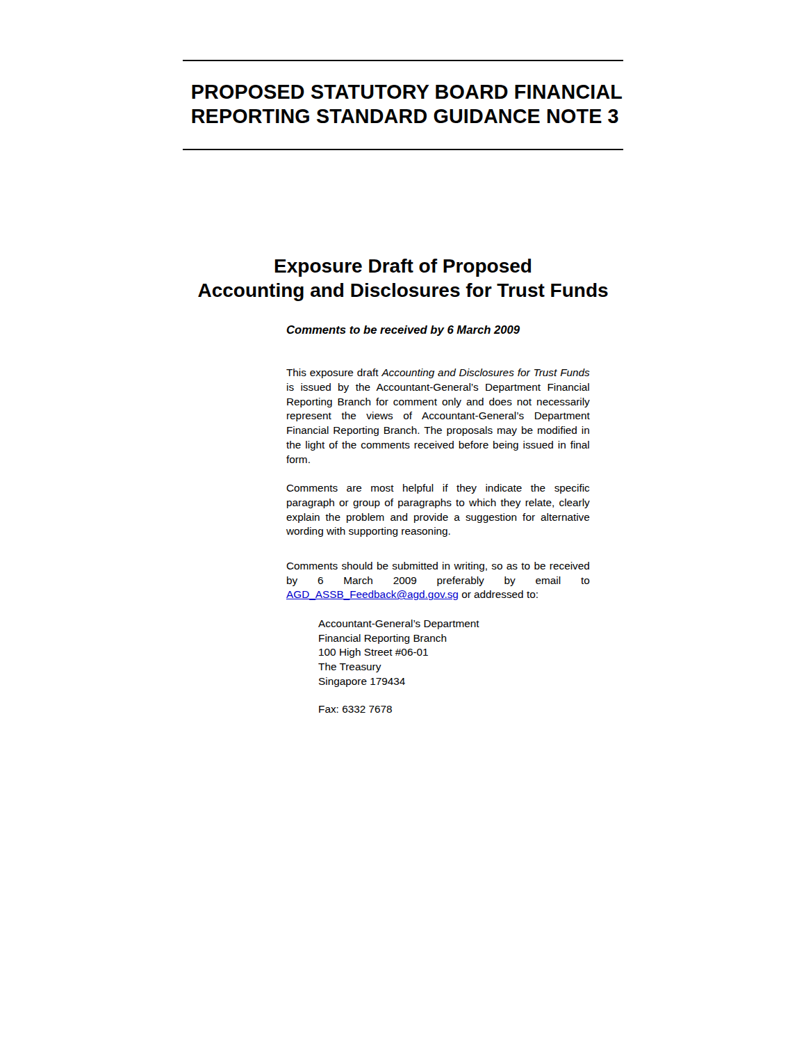PROPOSED STATUTORY BOARD FINANCIAL REPORTING STANDARD GUIDANCE NOTE 3
Exposure Draft of Proposed
Accounting and Disclosures for Trust Funds
Comments to be received by 6 March 2009
This exposure draft Accounting and Disclosures for Trust Funds is issued by the Accountant-General’s Department Financial Reporting Branch for comment only and does not necessarily represent the views of Accountant-General’s Department Financial Reporting Branch. The proposals may be modified in the light of the comments received before being issued in final form.
Comments are most helpful if they indicate the specific paragraph or group of paragraphs to which they relate, clearly explain the problem and provide a suggestion for alternative wording with supporting reasoning.
Comments should be submitted in writing, so as to be received by 6 March 2009 preferably by email to AGD_ASSB_Feedback@agd.gov.sg or addressed to:
Accountant-General’s Department
Financial Reporting Branch
100 High Street #06-01
The Treasury
Singapore 179434
Fax: 6332 7678